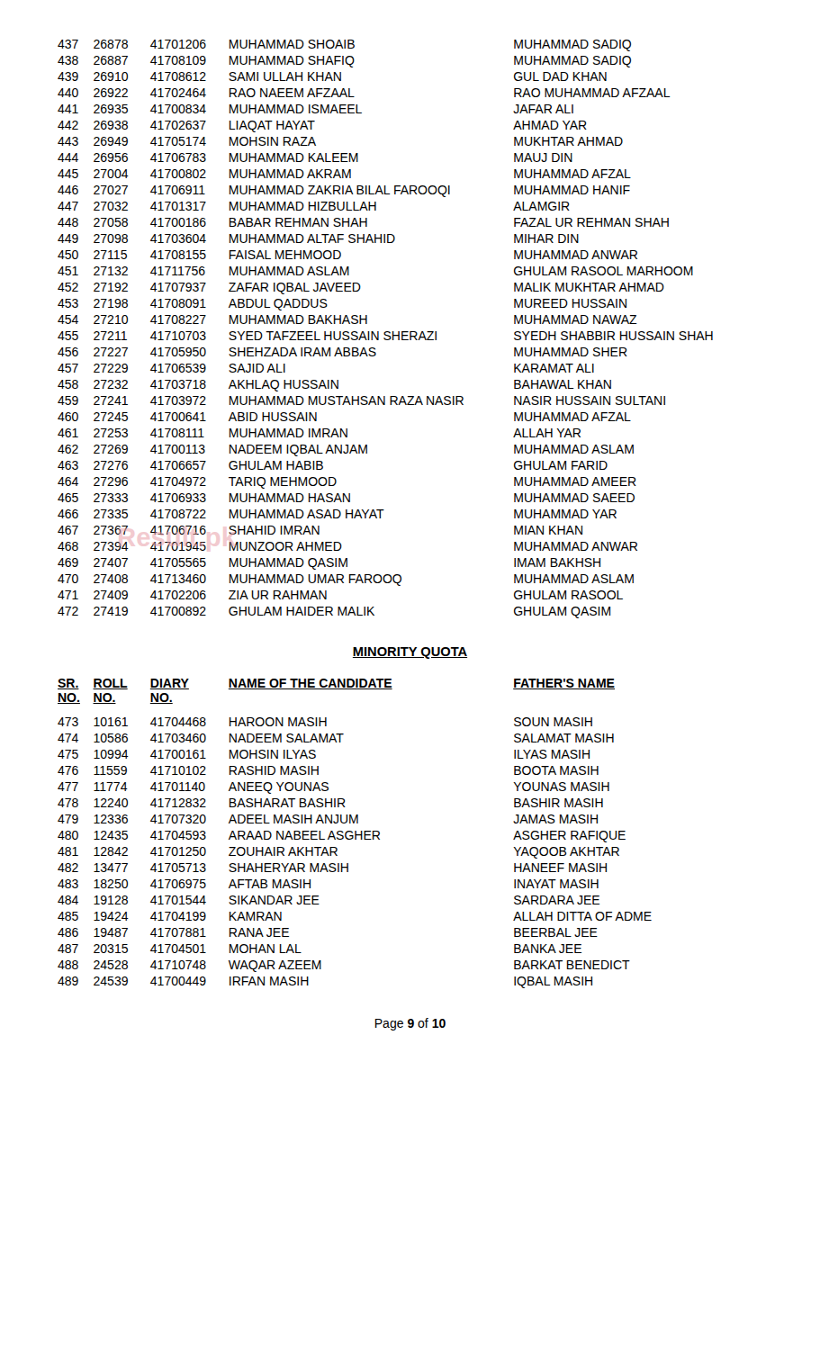| 437 | 26878 | 41701206 | MUHAMMAD SHOAIB | MUHAMMAD SADIQ |
| 438 | 26887 | 41708109 | MUHAMMAD SHAFIQ | MUHAMMAD SADIQ |
| 439 | 26910 | 41708612 | SAMI ULLAH KHAN | GUL DAD KHAN |
| 440 | 26922 | 41702464 | RAO NAEEM AFZAAL | RAO MUHAMMAD AFZAAL |
| 441 | 26935 | 41700834 | MUHAMMAD ISMAEEL | JAFAR ALI |
| 442 | 26938 | 41702637 | LIAQAT HAYAT | AHMAD YAR |
| 443 | 26949 | 41705174 | MOHSIN RAZA | MUKHTAR AHMAD |
| 444 | 26956 | 41706783 | MUHAMMAD KALEEM | MAUJ DIN |
| 445 | 27004 | 41700802 | MUHAMMAD AKRAM | MUHAMMAD AFZAL |
| 446 | 27027 | 41706911 | MUHAMMAD ZAKRIA BILAL FAROOQI | MUHAMMAD HANIF |
| 447 | 27032 | 41701317 | MUHAMMAD HIZBULLAH | ALAMGIR |
| 448 | 27058 | 41700186 | BABAR REHMAN SHAH | FAZAL UR REHMAN SHAH |
| 449 | 27098 | 41703604 | MUHAMMAD ALTAF SHAHID | MIHAR DIN |
| 450 | 27115 | 41708155 | FAISAL MEHMOOD | MUHAMMAD ANWAR |
| 451 | 27132 | 41711756 | MUHAMMAD ASLAM | GHULAM RASOOL MARHOOM |
| 452 | 27192 | 41707937 | ZAFAR IQBAL JAVEED | MALIK MUKHTAR AHMAD |
| 453 | 27198 | 41708091 | ABDUL QADDUS | MUREED HUSSAIN |
| 454 | 27210 | 41708227 | MUHAMMAD BAKHASH | MUHAMMAD NAWAZ |
| 455 | 27211 | 41710703 | SYED TAFZEEL HUSSAIN SHERAZI | SYEDH SHABBIR HUSSAIN SHAH |
| 456 | 27227 | 41705950 | SHEHZADA IRAM ABBAS | MUHAMMAD SHER |
| 457 | 27229 | 41706539 | SAJID ALI | KARAMAT ALI |
| 458 | 27232 | 41703718 | AKHLAQ HUSSAIN | BAHAWAL KHAN |
| 459 | 27241 | 41703972 | MUHAMMAD MUSTAHSAN RAZA NASIR | NASIR HUSSAIN SULTANI |
| 460 | 27245 | 41700641 | ABID HUSSAIN | MUHAMMAD AFZAL |
| 461 | 27253 | 41708111 | MUHAMMAD IMRAN | ALLAH YAR |
| 462 | 27269 | 41700113 | NADEEM IQBAL ANJAM | MUHAMMAD ASLAM |
| 463 | 27276 | 41706657 | GHULAM HABIB | GHULAM FARID |
| 464 | 27296 | 41704972 | TARIQ MEHMOOD | MUHAMMAD AMEER |
| 465 | 27333 | 41706933 | MUHAMMAD HASAN | MUHAMMAD SAEED |
| 466 | 27335 | 41708722 | MUHAMMAD ASAD HAYAT | MUHAMMAD YAR Result.pk |
| 467 | 27367 | 41706716 | SHAHID IMRAN | MIAN KHAN |
| 468 | 27394 | 41701945 | MUNZOOR AHMED | MUHAMMAD ANWAR |
| 469 | 27407 | 41705565 | MUHAMMAD QASIM | IMAM BAKHSH |
| 470 | 27408 | 41713460 | MUHAMMAD UMAR FAROOQ | MUHAMMAD ASLAM |
| 471 | 27409 | 41702206 | ZIA UR RAHMAN | GHULAM RASOOL |
| 472 | 27419 | 41700892 | GHULAM HAIDER MALIK | GHULAM QASIM |
MINORITY QUOTA
| SR. NO. | ROLL NO. | DIARY NO. | NAME OF THE CANDIDATE | FATHER'S NAME |
| --- | --- | --- | --- | --- |
| 473 | 10161 | 41704468 | HAROON MASIH | SOUN MASIH |
| 474 | 10586 | 41703460 | NADEEM SALAMAT | SALAMAT MASIH |
| 475 | 10994 | 41700161 | MOHSIN ILYAS | ILYAS MASIH |
| 476 | 11559 | 41710102 | RASHID MASIH | BOOTA MASIH |
| 477 | 11774 | 41701140 | ANEEQ YOUNAS | YOUNAS MASIH |
| 478 | 12240 | 41712832 | BASHARAT BASHIR | BASHIR MASIH |
| 479 | 12336 | 41707320 | ADEEL MASIH ANJUM | JAMAS MASIH |
| 480 | 12435 | 41704593 | ARAAD NABEEL ASGHER | ASGHER RAFIQUE |
| 481 | 12842 | 41701250 | ZOUHAIR AKHTAR | YAQOOB AKHTAR |
| 482 | 13477 | 41705713 | SHAHERYAR MASIH | HANEEF MASIH |
| 483 | 18250 | 41706975 | AFTAB MASIH | INAYAT MASIH |
| 484 | 19128 | 41701544 | SIKANDAR JEE | SARDARA JEE |
| 485 | 19424 | 41704199 | KAMRAN | ALLAH DITTA OF ADME |
| 486 | 19487 | 41707881 | RANA JEE | BEERBAL JEE |
| 487 | 20315 | 41704501 | MOHAN LAL | BANKA JEE |
| 488 | 24528 | 41710748 | WAQAR AZEEM | BARKAT BENEDICT |
| 489 | 24539 | 41700449 | IRFAN MASIH | IQBAL MASIH |
Page 9 of 10